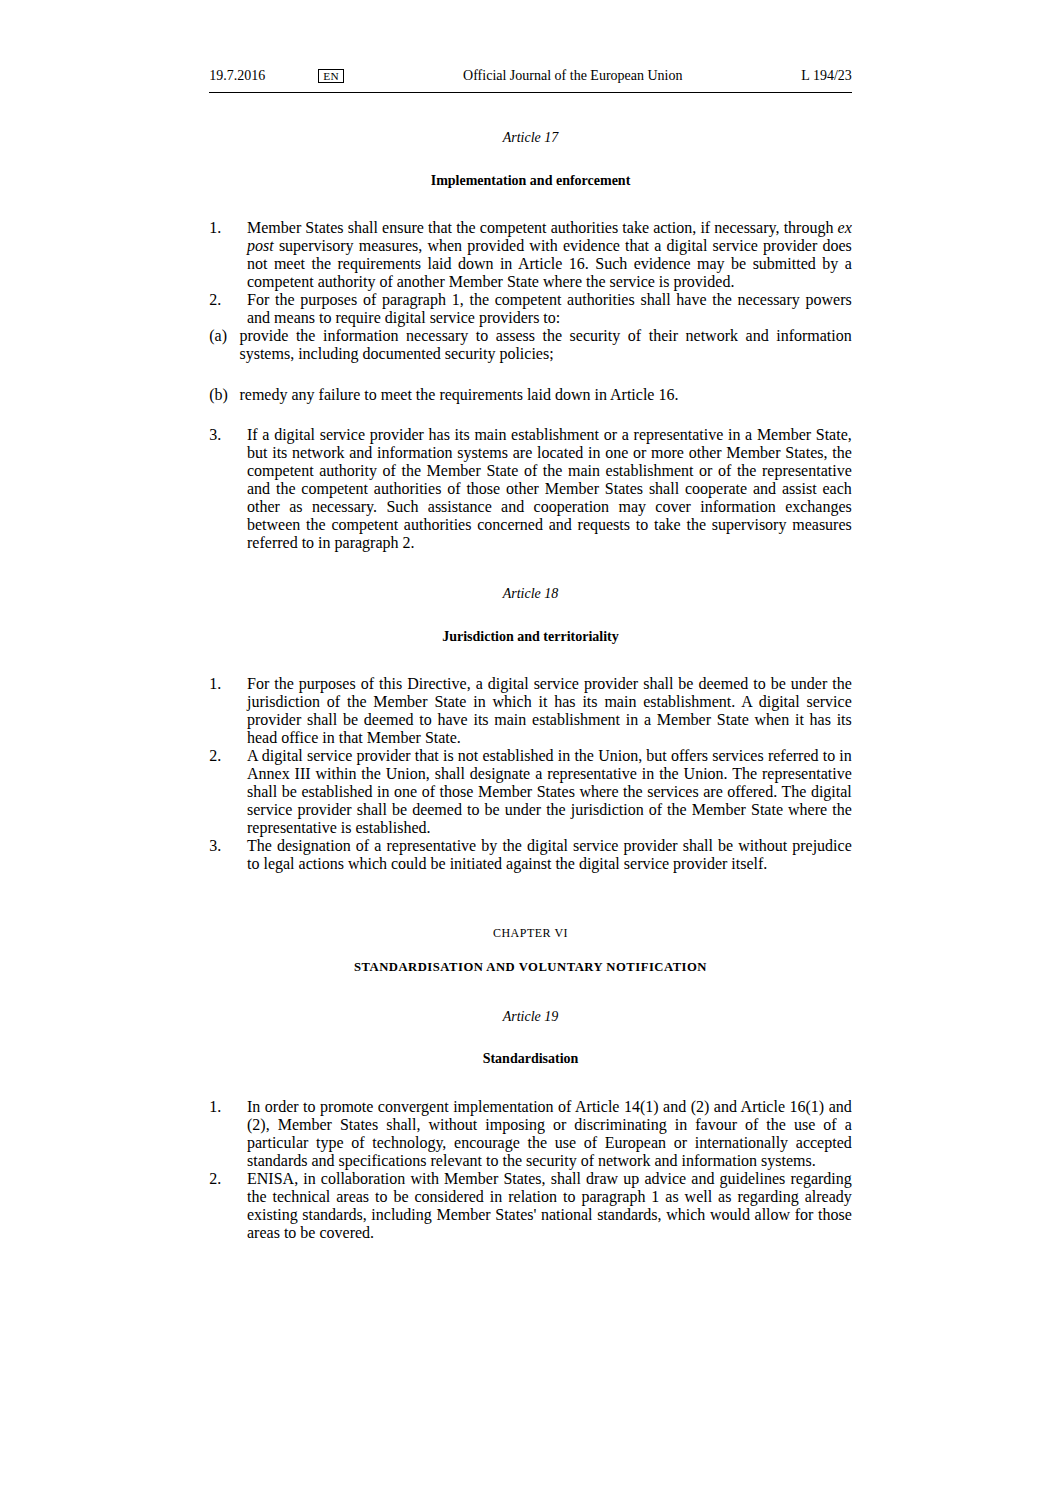19.7.2016 EN Official Journal of the European Union L 194/23
Article 17
Implementation and enforcement
1.
Member States shall ensure that the competent authorities take action, if necessary, through ex post supervisory measures, when provided with evidence that a digital service provider does not meet the requirements laid down in Article 16. Such evidence may be submitted by a competent authority of another Member State where the service is provided.
2.
For the purposes of paragraph 1, the competent authorities shall have the necessary powers and means to require digital service providers to:
(a)
provide the information necessary to assess the security of their network and information systems, including documented security policies;
(b)
remedy any failure to meet the requirements laid down in Article 16.
3.
If a digital service provider has its main establishment or a representative in a Member State, but its network and information systems are located in one or more other Member States, the competent authority of the Member State of the main establishment or of the representative and the competent authorities of those other Member States shall cooperate and assist each other as necessary. Such assistance and cooperation may cover information exchanges between the competent authorities concerned and requests to take the supervisory measures referred to in paragraph 2.
Article 18
Jurisdiction and territoriality
1.
For the purposes of this Directive, a digital service provider shall be deemed to be under the jurisdiction of the Member State in which it has its main establishment. A digital service provider shall be deemed to have its main establishment in a Member State when it has its head office in that Member State.
2.
A digital service provider that is not established in the Union, but offers services referred to in Annex III within the Union, shall designate a representative in the Union. The representative shall be established in one of those Member States where the services are offered. The digital service provider shall be deemed to be under the jurisdiction of the Member State where the representative is established.
3.
The designation of a representative by the digital service provider shall be without prejudice to legal actions which could be initiated against the digital service provider itself.
CHAPTER VI
STANDARDISATION AND VOLUNTARY NOTIFICATION
Article 19
Standardisation
1.
In order to promote convergent implementation of Article 14(1) and (2) and Article 16(1) and (2), Member States shall, without imposing or discriminating in favour of the use of a particular type of technology, encourage the use of European or internationally accepted standards and specifications relevant to the security of network and information systems.
2.
ENISA, in collaboration with Member States, shall draw up advice and guidelines regarding the technical areas to be considered in relation to paragraph 1 as well as regarding already existing standards, including Member States' national standards, which would allow for those areas to be covered.